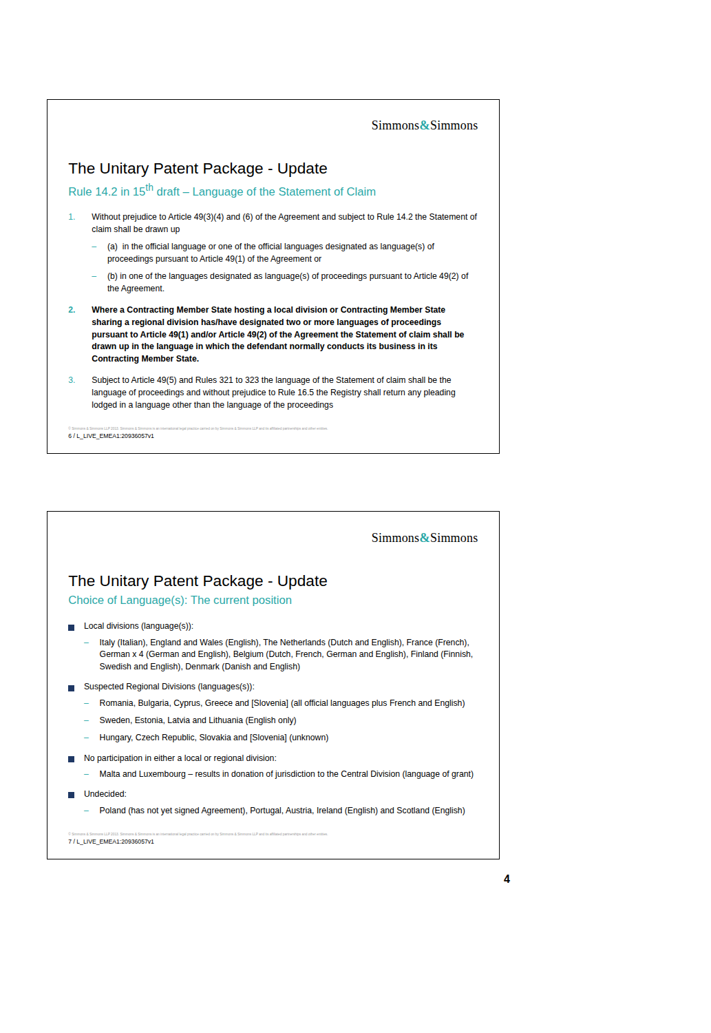Simmons&Simmons
The Unitary Patent Package - Update
Rule 14.2 in 15th draft – Language of the Statement of Claim
Without prejudice to Article 49(3)(4) and (6) of the Agreement and subject to Rule 14.2 the Statement of claim shall be drawn up
(a) in the official language or one of the official languages designated as language(s) of proceedings pursuant to Article 49(1) of the Agreement or
(b) in one of the languages designated as language(s) of proceedings pursuant to Article 49(2) of the Agreement.
Where a Contracting Member State hosting a local division or Contracting Member State sharing a regional division has/have designated two or more languages of proceedings pursuant to Article 49(1) and/or Article 49(2) of the Agreement the Statement of claim shall be drawn up in the language in which the defendant normally conducts its business in its Contracting Member State.
Subject to Article 49(5) and Rules 321 to 323 the language of the Statement of claim shall be the language of proceedings and without prejudice to Rule 16.5 the Registry shall return any pleading lodged in a language other than the language of the proceedings
© Simmons & Simmons LLP 2013. Simmons & Simmons is an international legal practice carried on by Simmons & Simmons LLP and its affiliated partnerships and other entities.
6 / L_LIVE_EMEA1:20936057v1
Simmons&Simmons
The Unitary Patent Package - Update
Choice of Language(s): The current position
Local divisions (language(s)):
Italy (Italian), England and Wales (English), The Netherlands (Dutch and English), France (French), German x 4 (German and English), Belgium (Dutch, French, German and English), Finland (Finnish, Swedish and English), Denmark (Danish and English)
Suspected Regional Divisions (languages(s)):
Romania, Bulgaria, Cyprus, Greece and [Slovenia] (all official languages plus French and English)
Sweden, Estonia, Latvia and Lithuania (English only)
Hungary, Czech Republic, Slovakia and [Slovenia] (unknown)
No participation in either a local or regional division:
Malta and Luxembourg – results in donation of jurisdiction to the Central Division (language of grant)
Undecided:
Poland (has not yet signed Agreement), Portugal, Austria, Ireland (English) and Scotland (English)
© Simmons & Simmons LLP 2013. Simmons & Simmons is an international legal practice carried on by Simmons & Simmons LLP and its affiliated partnerships and other entities.
7 / L_LIVE_EMEA1:20936057v1
4